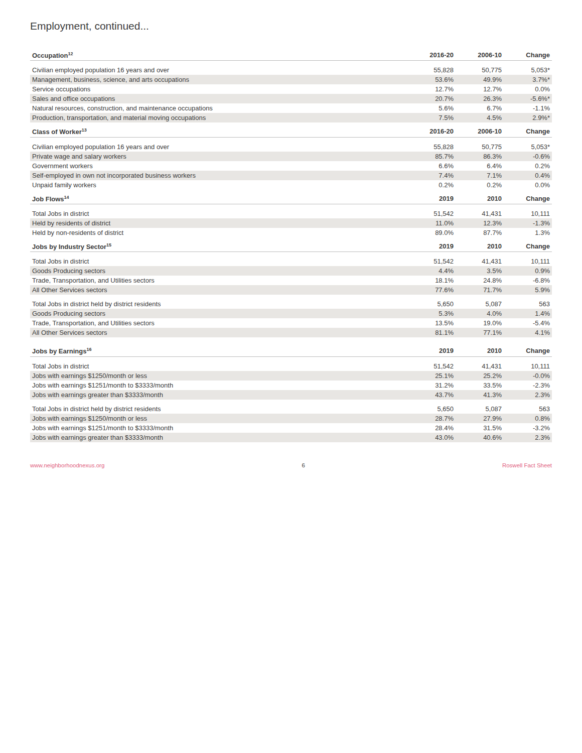Employment, continued...
| Occupation 12 | 2016-20 | 2006-10 | Change |
| --- | --- | --- | --- |
| Civilian employed population 16 years and over | 55,828 | 50,775 | 5,053* |
| Management, business, science, and arts occupations | 53.6% | 49.9% | 3.7%* |
| Service occupations | 12.7% | 12.7% | 0.0% |
| Sales and office occupations | 20.7% | 26.3% | -5.6%* |
| Natural resources, construction, and maintenance occupations | 5.6% | 6.7% | -1.1% |
| Production, transportation, and material moving occupations | 7.5% | 4.5% | 2.9%* |
| Class of Worker 13 | 2016-20 | 2006-10 | Change |
| Civilian employed population 16 years and over | 55,828 | 50,775 | 5,053* |
| Private wage and salary workers | 85.7% | 86.3% | -0.6% |
| Government workers | 6.6% | 6.4% | 0.2% |
| Self-employed in own not incorporated business workers | 7.4% | 7.1% | 0.4% |
| Unpaid family workers | 0.2% | 0.2% | 0.0% |
| Job Flows 14 | 2019 | 2010 | Change |
| Total Jobs in district | 51,542 | 41,431 | 10,111 |
| Held by residents of district | 11.0% | 12.3% | -1.3% |
| Held by non-residents of district | 89.0% | 87.7% | 1.3% |
| Jobs by Industry Sector 15 | 2019 | 2010 | Change |
| Total Jobs in district | 51,542 | 41,431 | 10,111 |
| Goods Producing sectors | 4.4% | 3.5% | 0.9% |
| Trade, Transportation, and Utilities sectors | 18.1% | 24.8% | -6.8% |
| All Other Services sectors | 77.6% | 71.7% | 5.9% |
| Total Jobs in district held by district residents | 5,650 | 5,087 | 563 |
| Goods Producing sectors | 5.3% | 4.0% | 1.4% |
| Trade, Transportation, and Utilities sectors | 13.5% | 19.0% | -5.4% |
| All Other Services sectors | 81.1% | 77.1% | 4.1% |
| Jobs by Earnings 16 | 2019 | 2010 | Change |
| Total Jobs in district | 51,542 | 41,431 | 10,111 |
| Jobs with earnings $1250/month or less | 25.1% | 25.2% | -0.0% |
| Jobs with earnings $1251/month to $3333/month | 31.2% | 33.5% | -2.3% |
| Jobs with earnings greater than $3333/month | 43.7% | 41.3% | 2.3% |
| Total Jobs in district held by district residents | 5,650 | 5,087 | 563 |
| Jobs with earnings $1250/month or less | 28.7% | 27.9% | 0.8% |
| Jobs with earnings $1251/month to $3333/month | 28.4% | 31.5% | -3.2% |
| Jobs with earnings greater than $3333/month | 43.0% | 40.6% | 2.3% |
www.neighborhoodnexus.org 6 Roswell Fact Sheet